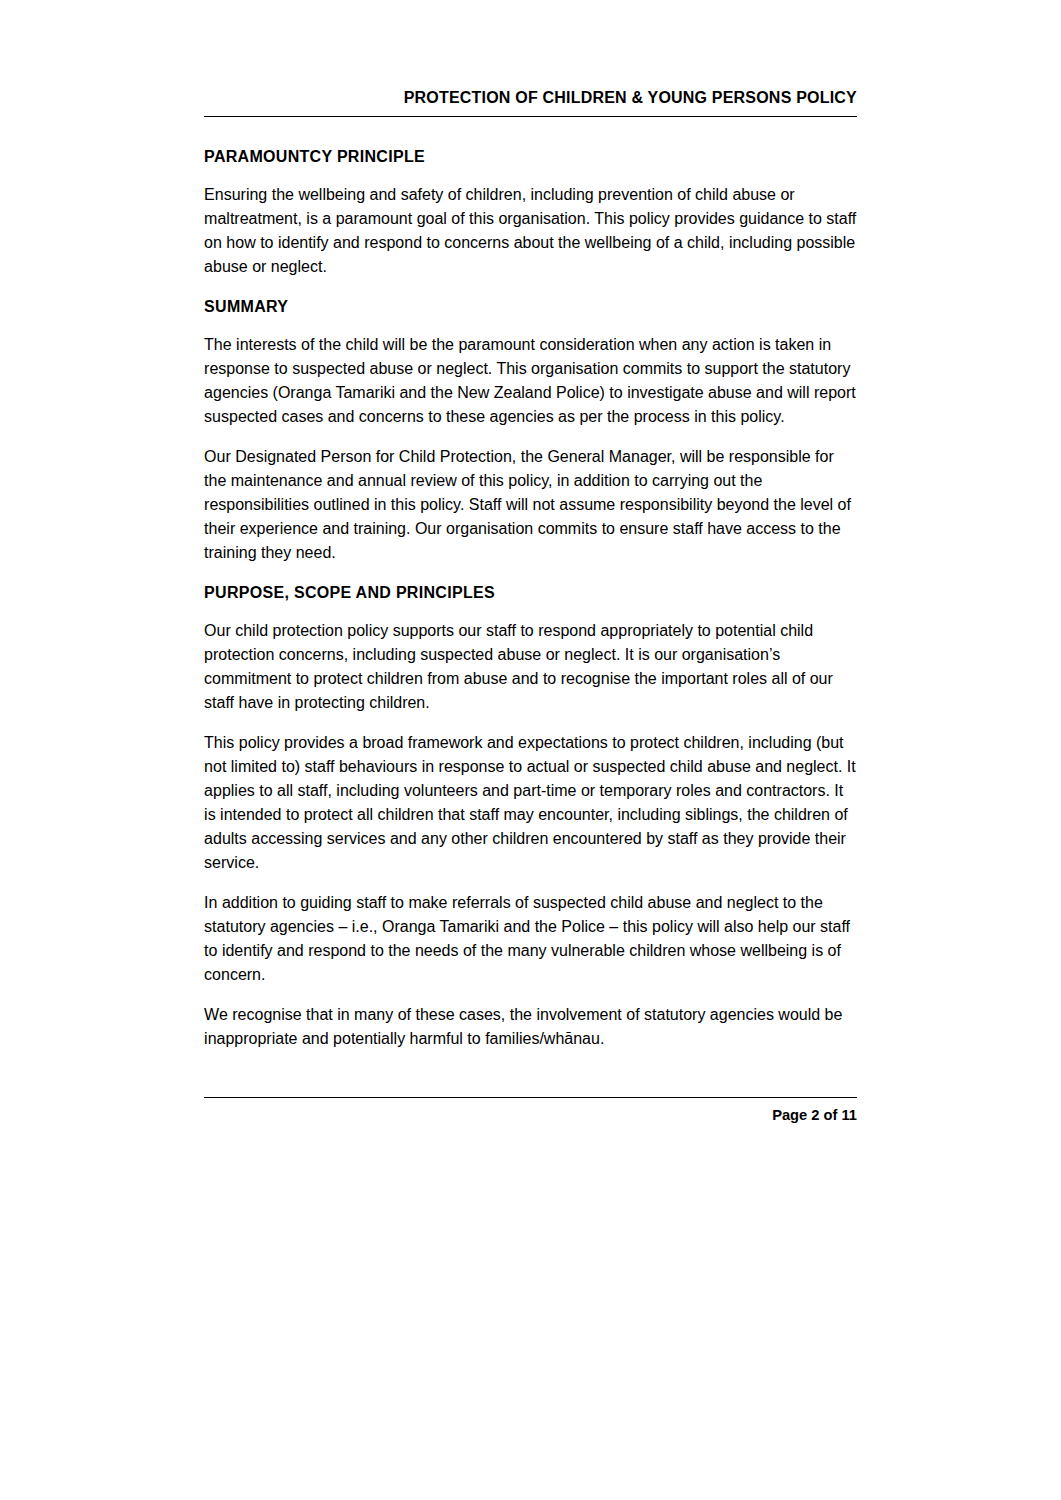PROTECTION OF CHILDREN & YOUNG PERSONS POLICY
PARAMOUNTCY PRINCIPLE
Ensuring the wellbeing and safety of children, including prevention of child abuse or maltreatment, is a paramount goal of this organisation. This policy provides guidance to staff on how to identify and respond to concerns about the wellbeing of a child, including possible abuse or neglect.
SUMMARY
The interests of the child will be the paramount consideration when any action is taken in response to suspected abuse or neglect. This organisation commits to support the statutory agencies (Oranga Tamariki and the New Zealand Police) to investigate abuse and will report suspected cases and concerns to these agencies as per the process in this policy.
Our Designated Person for Child Protection, the General Manager, will be responsible for the maintenance and annual review of this policy, in addition to carrying out the responsibilities outlined in this policy. Staff will not assume responsibility beyond the level of their experience and training. Our organisation commits to ensure staff have access to the training they need.
PURPOSE, SCOPE AND PRINCIPLES
Our child protection policy supports our staff to respond appropriately to potential child protection concerns, including suspected abuse or neglect. It is our organisation’s commitment to protect children from abuse and to recognise the important roles all of our staff have in protecting children.
This policy provides a broad framework and expectations to protect children, including (but not limited to) staff behaviours in response to actual or suspected child abuse and neglect. It applies to all staff, including volunteers and part-time or temporary roles and contractors. It is intended to protect all children that staff may encounter, including siblings, the children of adults accessing services and any other children encountered by staff as they provide their service.
In addition to guiding staff to make referrals of suspected child abuse and neglect to the statutory agencies – i.e., Oranga Tamariki and the Police – this policy will also help our staff to identify and respond to the needs of the many vulnerable children whose wellbeing is of concern.
We recognise that in many of these cases, the involvement of statutory agencies would be inappropriate and potentially harmful to families/whānau.
Page 2 of 11